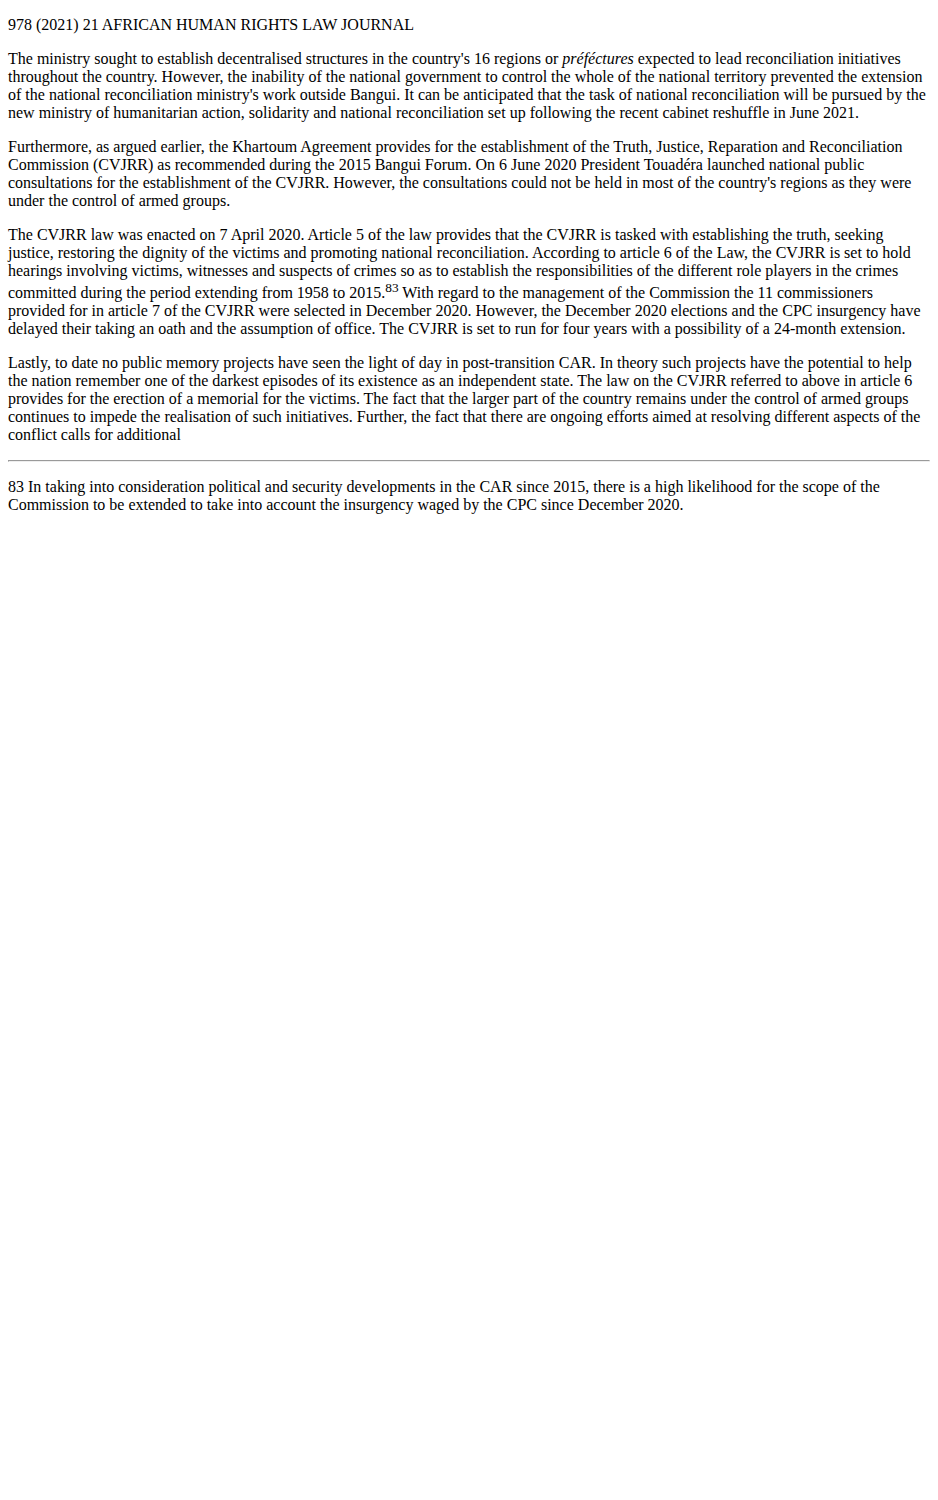978 (2021) 21 AFRICAN HUMAN RIGHTS LAW JOURNAL
The ministry sought to establish decentralised structures in the country's 16 regions or préféctures expected to lead reconciliation initiatives throughout the country. However, the inability of the national government to control the whole of the national territory prevented the extension of the national reconciliation ministry's work outside Bangui. It can be anticipated that the task of national reconciliation will be pursued by the new ministry of humanitarian action, solidarity and national reconciliation set up following the recent cabinet reshuffle in June 2021.
Furthermore, as argued earlier, the Khartoum Agreement provides for the establishment of the Truth, Justice, Reparation and Reconciliation Commission (CVJRR) as recommended during the 2015 Bangui Forum. On 6 June 2020 President Touadéra launched national public consultations for the establishment of the CVJRR. However, the consultations could not be held in most of the country's regions as they were under the control of armed groups.
The CVJRR law was enacted on 7 April 2020. Article 5 of the law provides that the CVJRR is tasked with establishing the truth, seeking justice, restoring the dignity of the victims and promoting national reconciliation. According to article 6 of the Law, the CVJRR is set to hold hearings involving victims, witnesses and suspects of crimes so as to establish the responsibilities of the different role players in the crimes committed during the period extending from 1958 to 2015.83 With regard to the management of the Commission the 11 commissioners provided for in article 7 of the CVJRR were selected in December 2020. However, the December 2020 elections and the CPC insurgency have delayed their taking an oath and the assumption of office. The CVJRR is set to run for four years with a possibility of a 24-month extension.
Lastly, to date no public memory projects have seen the light of day in post-transition CAR. In theory such projects have the potential to help the nation remember one of the darkest episodes of its existence as an independent state. The law on the CVJRR referred to above in article 6 provides for the erection of a memorial for the victims. The fact that the larger part of the country remains under the control of armed groups continues to impede the realisation of such initiatives. Further, the fact that there are ongoing efforts aimed at resolving different aspects of the conflict calls for additional
83 In taking into consideration political and security developments in the CAR since 2015, there is a high likelihood for the scope of the Commission to be extended to take into account the insurgency waged by the CPC since December 2020.